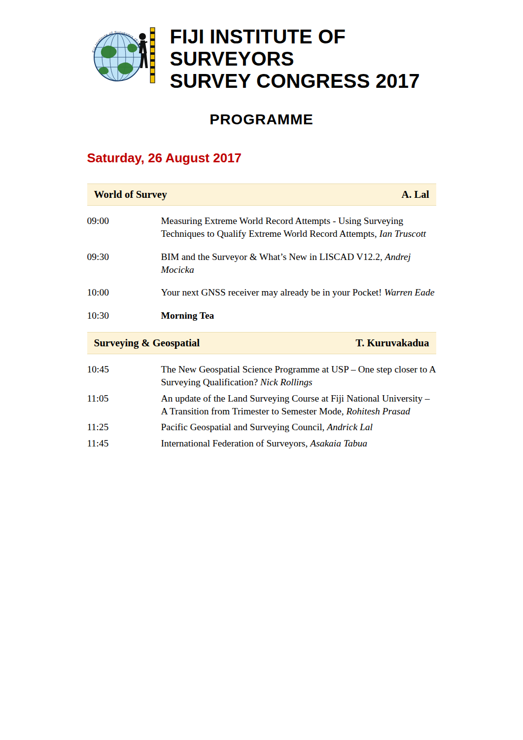Fiji Institute of Surveyors (FIS)
Fiji Institute of Surveyors
Survey Congress 2017
PROGRAMME
Saturday, 26 August 2017
World of Survey A. Lal
| 09:00 | Measuring Extreme World Record Attempts - Using Surveying Techniques to Qualify Extreme World Record Attempts, Ian Truscott |
| 09:30 | BIM and the Surveyor & What’s New in LISCAD V12.2, Andrej Mocicka |
| 10:00 | Your next GNSS receiver may already be in your Pocket! Warren Eade |
| 10:30 | Morning Tea |
Surveying & Geospatial T. Kuruvakadua
| 10:45 | The New Geospatial Science Programme at USP – One step closer to A Surveying Qualification? Nick Rollings |
| 11:05 | An update of the Land Surveying Course at Fiji National University – A Transition from Trimester to Semester Mode, Rohitesh Prasad |
| 11:25 | Pacific Geospatial and Surveying Council, Andrick Lal |
| 11:45 | International Federation of Surveyors, Asakaia Tabua |